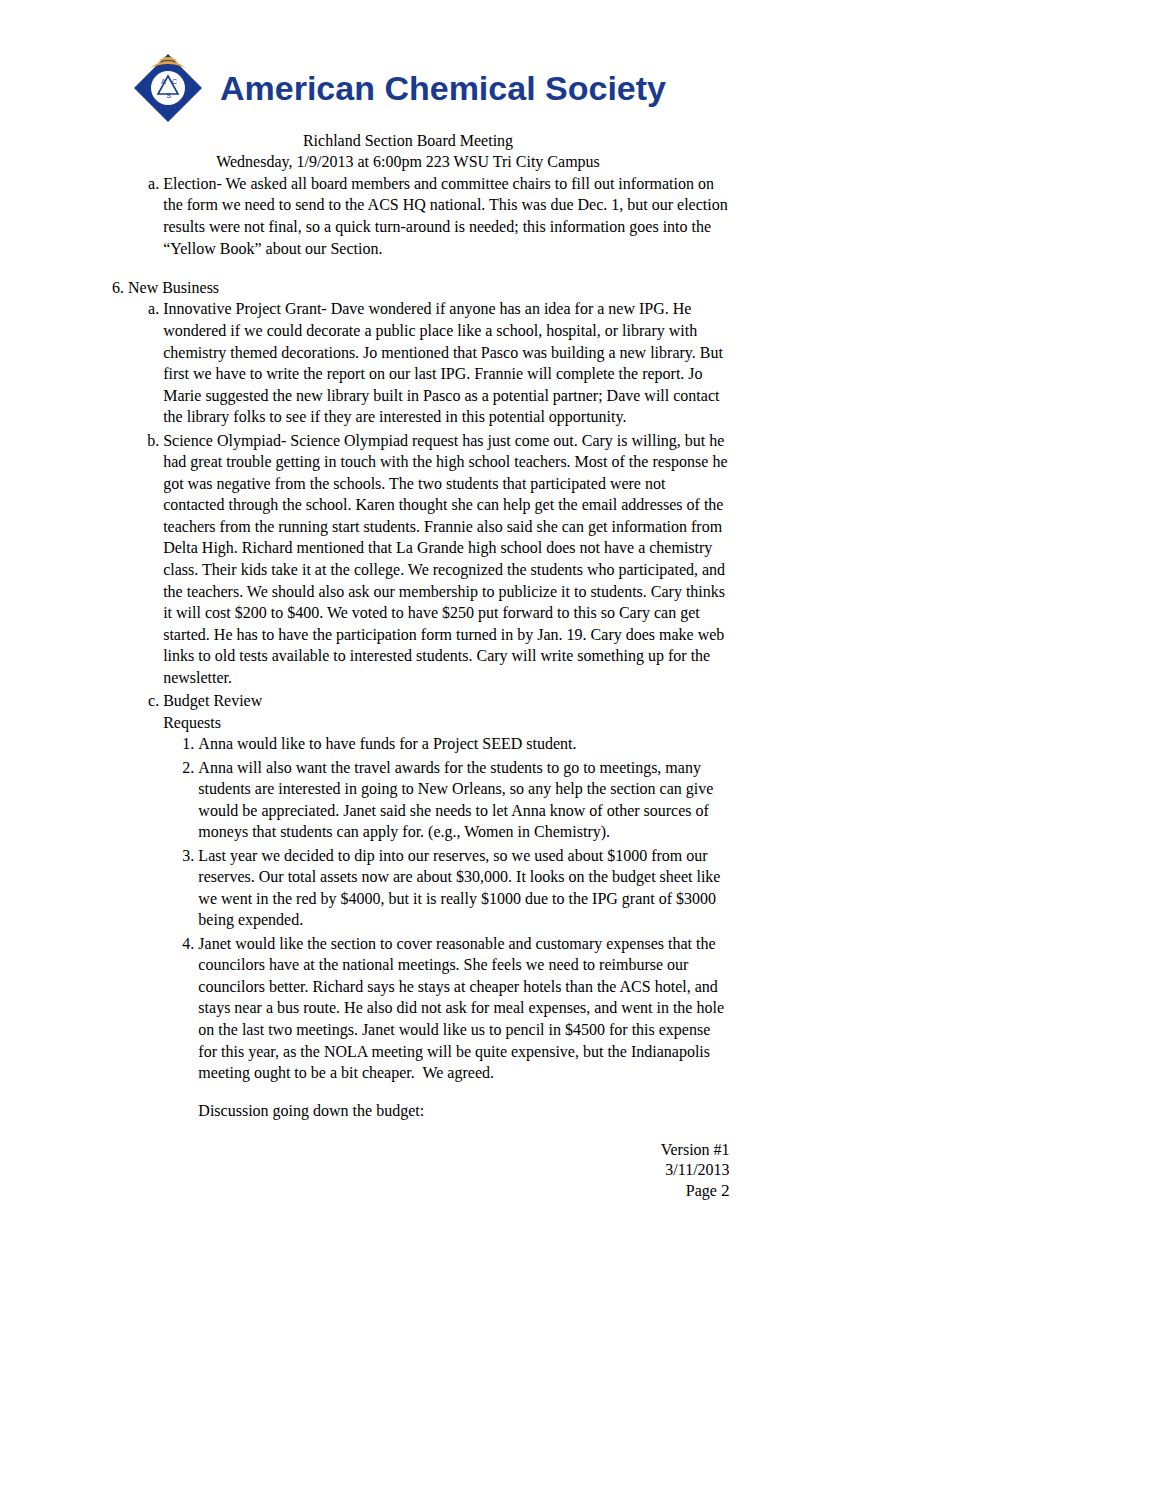A C S American Chemical Society
Richland Section Board Meeting
Wednesday, 1/9/2013 at 6:00pm 223 WSU Tri City Campus
Election- We asked all board members and committee chairs to fill out information on the form we need to send to the ACS HQ national. This was due Dec. 1, but our election results were not final, so a quick turn-around is needed; this information goes into the “Yellow Book” about our Section.
New Business
Innovative Project Grant- Dave wondered if anyone has an idea for a new IPG. He wondered if we could decorate a public place like a school, hospital, or library with chemistry themed decorations. Jo mentioned that Pasco was building a new library. But first we have to write the report on our last IPG. Frannie will complete the report. Jo Marie suggested the new library built in Pasco as a potential partner; Dave will contact the library folks to see if they are interested in this potential opportunity.
Science Olympiad- Science Olympiad request has just come out. Cary is willing, but he had great trouble getting in touch with the high school teachers. Most of the response he got was negative from the schools. The two students that participated were not contacted through the school. Karen thought she can help get the email addresses of the teachers from the running start students. Frannie also said she can get information from Delta High. Richard mentioned that La Grande high school does not have a chemistry class. Their kids take it at the college. We recognized the students who participated, and the teachers. We should also ask our membership to publicize it to students. Cary thinks it will cost $200 to $400. We voted to have $250 put forward to this so Cary can get started. He has to have the participation form turned in by Jan. 19. Cary does make web links to old tests available to interested students. Cary will write something up for the newsletter.
Budget Review
Requests
Anna would like to have funds for a Project SEED student.
Anna will also want the travel awards for the students to go to meetings, many students are interested in going to New Orleans, so any help the section can give would be appreciated. Janet said she needs to let Anna know of other sources of moneys that students can apply for. (e.g., Women in Chemistry).
Last year we decided to dip into our reserves, so we used about $1000 from our reserves. Our total assets now are about $30,000. It looks on the budget sheet like we went in the red by $4000, but it is really $1000 due to the IPG grant of $3000 being expended.
Janet would like the section to cover reasonable and customary expenses that the councilors have at the national meetings. She feels we need to reimburse our councilors better. Richard says he stays at cheaper hotels than the ACS hotel, and stays near a bus route. He also did not ask for meal expenses, and went in the hole on the last two meetings. Janet would like us to pencil in $4500 for this expense for this year, as the NOLA meeting will be quite expensive, but the Indianapolis meeting ought to be a bit cheaper. We agreed.
Discussion going down the budget:
Version #1
3/11/2013
Page 2